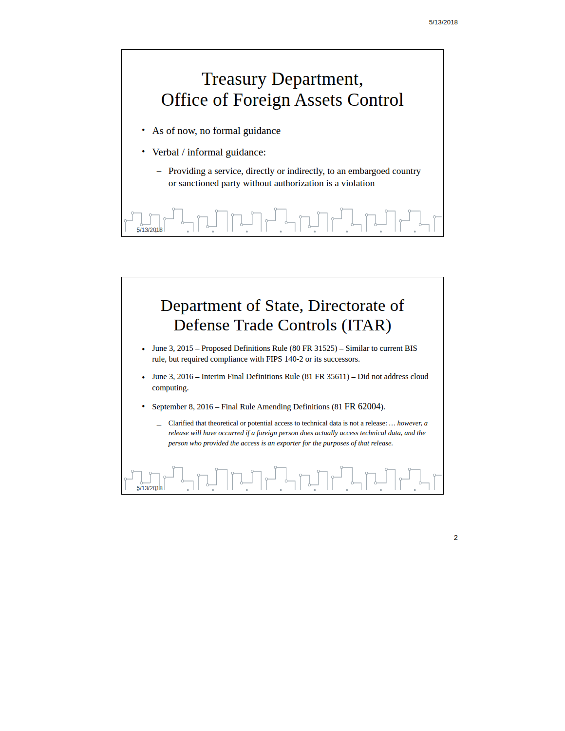5/13/2018
Treasury Department,
Office of Foreign Assets Control
As of now, no formal guidance
Verbal / informal guidance:
Providing a service, directly or indirectly, to an embargoed country or sanctioned party without authorization is a violation
5/13/2018
Department of State, Directorate of
Defense Trade Controls (ITAR)
June 3, 2015 – Proposed Definitions Rule (80 FR 31525) – Similar to current BIS rule, but required compliance with FIPS 140-2 or its successors.
June 3, 2016 – Interim Final Definitions Rule (81 FR 35611) – Did not address cloud computing.
September 8, 2016 – Final Rule Amending Definitions (81 FR 62004).
Clarified that theoretical or potential access to technical data is not a release: … however, a release will have occurred if a foreign person does actually access technical data, and the person who provided the access is an exporter for the purposes of that release.
5/13/2018
2